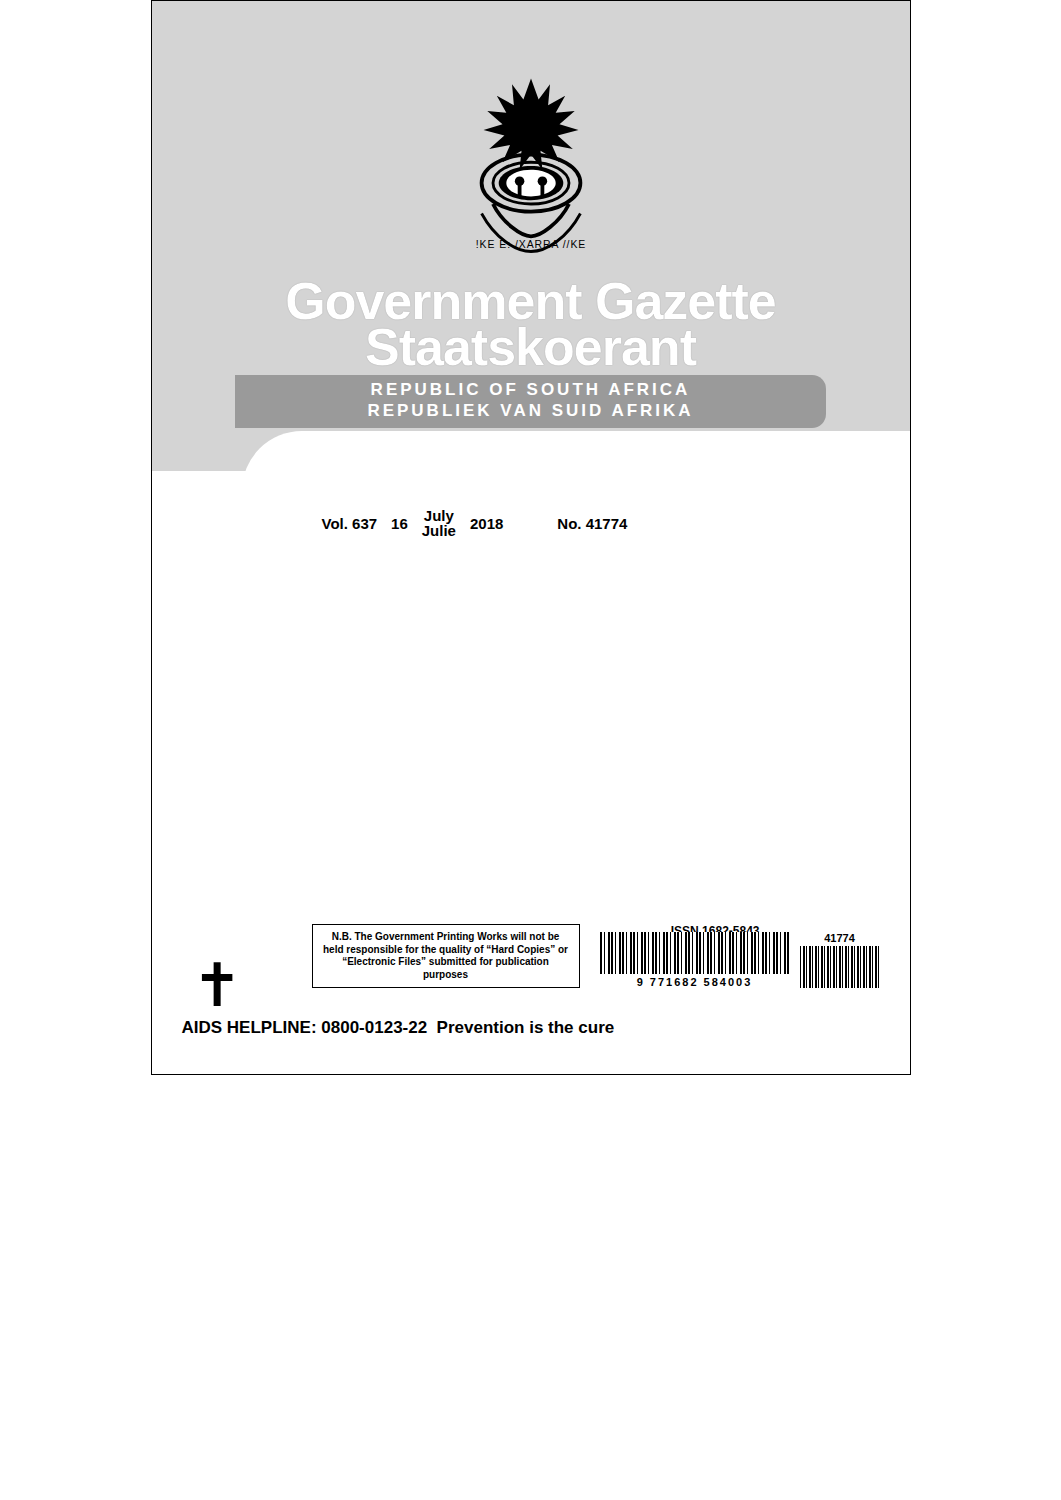Government Gazette
Staatskoerant
REPUBLIC OF SOUTH AFRICA
REPUBLIEK VAN SUID AFRIKA
| Vol. 637 | 16 | July Julie | 2018 | No. 41774 |
N.B. The Government Printing Works will not be held responsible for the quality of “Hard Copies” or “Electronic Files” submitted for publication purposes
ISSN 1682-5843
9 771682 584003
41774
✝
AIDS HELPLINE: 0800-0123-22 Prevention is the cure